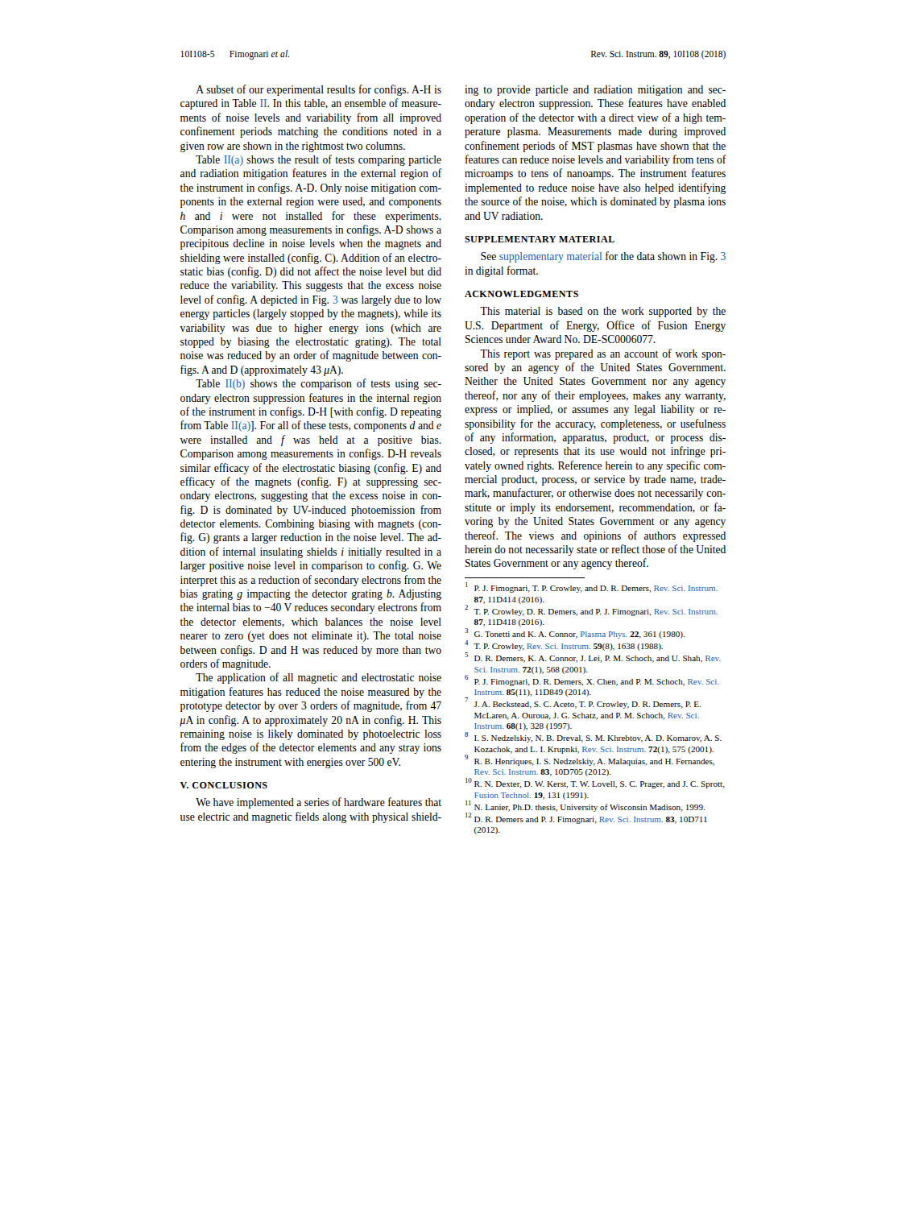10I108-5 Fimognari et al.
Rev. Sci. Instrum. 89, 10I108 (2018)
A subset of our experimental results for configs. A-H is captured in Table II. In this table, an ensemble of measurements of noise levels and variability from all improved confinement periods matching the conditions noted in a given row are shown in the rightmost two columns.
Table II(a) shows the result of tests comparing particle and radiation mitigation features in the external region of the instrument in configs. A-D. Only noise mitigation components in the external region were used, and components h and i were not installed for these experiments. Comparison among measurements in configs. A-D shows a precipitous decline in noise levels when the magnets and shielding were installed (config. C). Addition of an electrostatic bias (config. D) did not affect the noise level but did reduce the variability. This suggests that the excess noise level of config. A depicted in Fig. 3 was largely due to low energy particles (largely stopped by the magnets), while its variability was due to higher energy ions (which are stopped by biasing the electrostatic grating). The total noise was reduced by an order of magnitude between configs. A and D (approximately 43 μ A).
Table II(b) shows the comparison of tests using secondary electron suppression features in the internal region of the instrument in configs. D-H [with config. D repeating from Table II(a)]. For all of these tests, components d and e were installed and f was held at a positive bias. Comparison among measurements in configs. D-H reveals similar efficacy of the electrostatic biasing (config. E) and efficacy of the magnets (config. F) at suppressing secondary electrons, suggesting that the excess noise in config. D is dominated by UV-induced photoemission from detector elements. Combining biasing with magnets (config. G) grants a larger reduction in the noise level. The addition of internal insulating shields i initially resulted in a larger positive noise level in comparison to config. G. We interpret this as a reduction of secondary electrons from the bias grating g impacting the detector grating b. Adjusting the internal bias to −40 V reduces secondary electrons from the detector elements, which balances the noise level nearer to zero (yet does not eliminate it). The total noise between configs. D and H was reduced by more than two orders of magnitude.
The application of all magnetic and electrostatic noise mitigation features has reduced the noise measured by the prototype detector by over 3 orders of magnitude, from 47 μ A in config. A to approximately 20 nA in config. H. This remaining noise is likely dominated by photoelectric loss from the edges of the detector elements and any stray ions entering the instrument with energies over 500 eV.
V. CONCLUSIONS
We have implemented a series of hardware features that use electric and magnetic fields along with physical shielding to provide particle and radiation mitigation and secondary electron suppression. These features have enabled operation of the detector with a direct view of a high temperature plasma. Measurements made during improved confinement periods of MST plasmas have shown that the features can reduce noise levels and variability from tens of microamps to tens of nanoamps. The instrument features implemented to reduce noise have also helped identifying the source of the noise, which is dominated by plasma ions and UV radiation.
SUPPLEMENTARY MATERIAL
See supplementary material for the data shown in Fig. 3 in digital format.
ACKNOWLEDGMENTS
This material is based on the work supported by the U.S. Department of Energy, Office of Fusion Energy Sciences under Award No. DE-SC0006077.
This report was prepared as an account of work sponsored by an agency of the United States Government. Neither the United States Government nor any agency thereof, nor any of their employees, makes any warranty, express or implied, or assumes any legal liability or responsibility for the accuracy, completeness, or usefulness of any information, apparatus, product, or process disclosed, or represents that its use would not infringe privately owned rights. Reference herein to any specific commercial product, process, or service by trade name, trademark, manufacturer, or otherwise does not necessarily constitute or imply its endorsement, recommendation, or favoring by the United States Government or any agency thereof. The views and opinions of authors expressed herein do not necessarily state or reflect those of the United States Government or any agency thereof.
P. J. Fimognari, T. P. Crowley, and D. R. Demers, Rev. Sci. Instrum. 87, 11D414 (2016).
T. P. Crowley, D. R. Demers, and P. J. Fimognari, Rev. Sci. Instrum. 87, 11D418 (2016).
G. Tonetti and K. A. Connor, Plasma Phys. 22, 361 (1980).
T. P. Crowley, Rev. Sci. Instrum. 59(8), 1638 (1988).
D. R. Demers, K. A. Connor, J. Lei, P. M. Schoch, and U. Shah, Rev. Sci. Instrum. 72(1), 568 (2001).
P. J. Fimognari, D. R. Demers, X. Chen, and P. M. Schoch, Rev. Sci. Instrum. 85(11), 11D849 (2014).
J. A. Beckstead, S. C. Aceto, T. P. Crowley, D. R. Demers, P. E. McLaren, A. Ouroua, J. G. Schatz, and P. M. Schoch, Rev. Sci. Instrum. 68(1), 328 (1997).
I. S. Nedzelskiy, N. B. Dreval, S. M. Khrebtov, A. D. Komarov, A. S. Kozachok, and L. I. Krupnki, Rev. Sci. Instrum. 72(1), 575 (2001).
R. B. Henriques, I. S. Nedzelskiy, A. Malaquias, and H. Fernandes, Rev. Sci. Instrum. 83, 10D705 (2012).
R. N. Dexter, D. W. Kerst, T. W. Lovell, S. C. Prager, and J. C. Sprott, Fusion Technol. 19, 131 (1991).
N. Lanier, Ph.D. thesis, University of Wisconsin Madison, 1999.
D. R. Demers and P. J. Fimognari, Rev. Sci. Instrum. 83, 10D711 (2012).